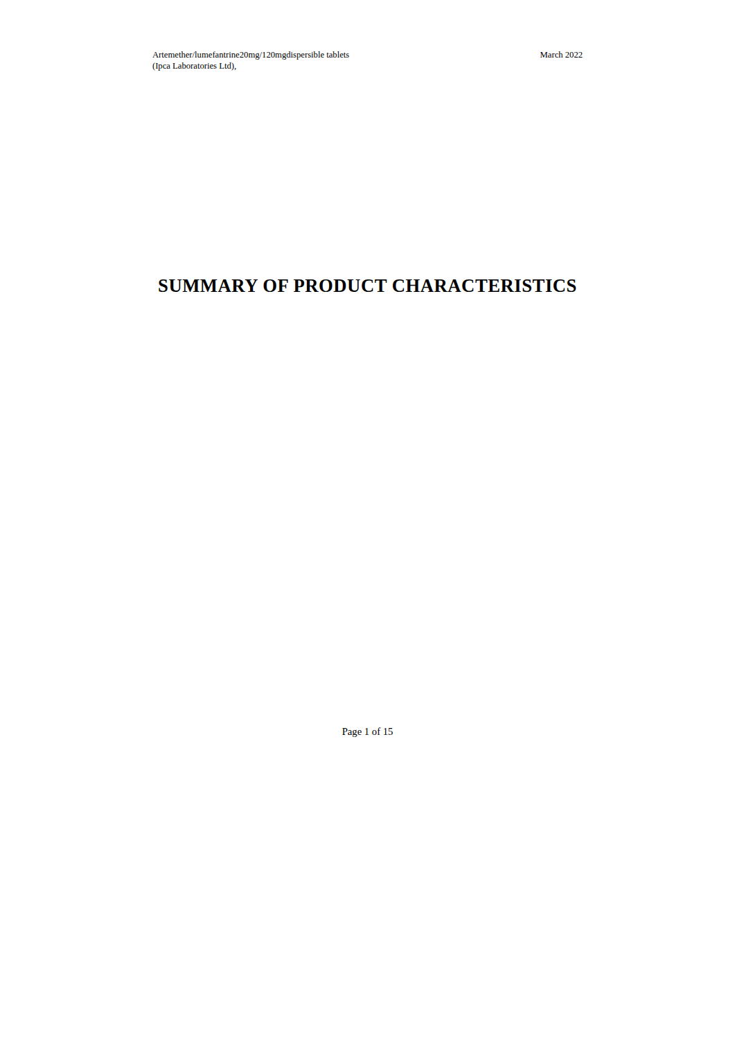Artemether/lumefantrine20mg/120mgdispersible tablets
(Ipca Laboratories Ltd),
March 2022
SUMMARY OF PRODUCT CHARACTERISTICS
Page 1 of 15